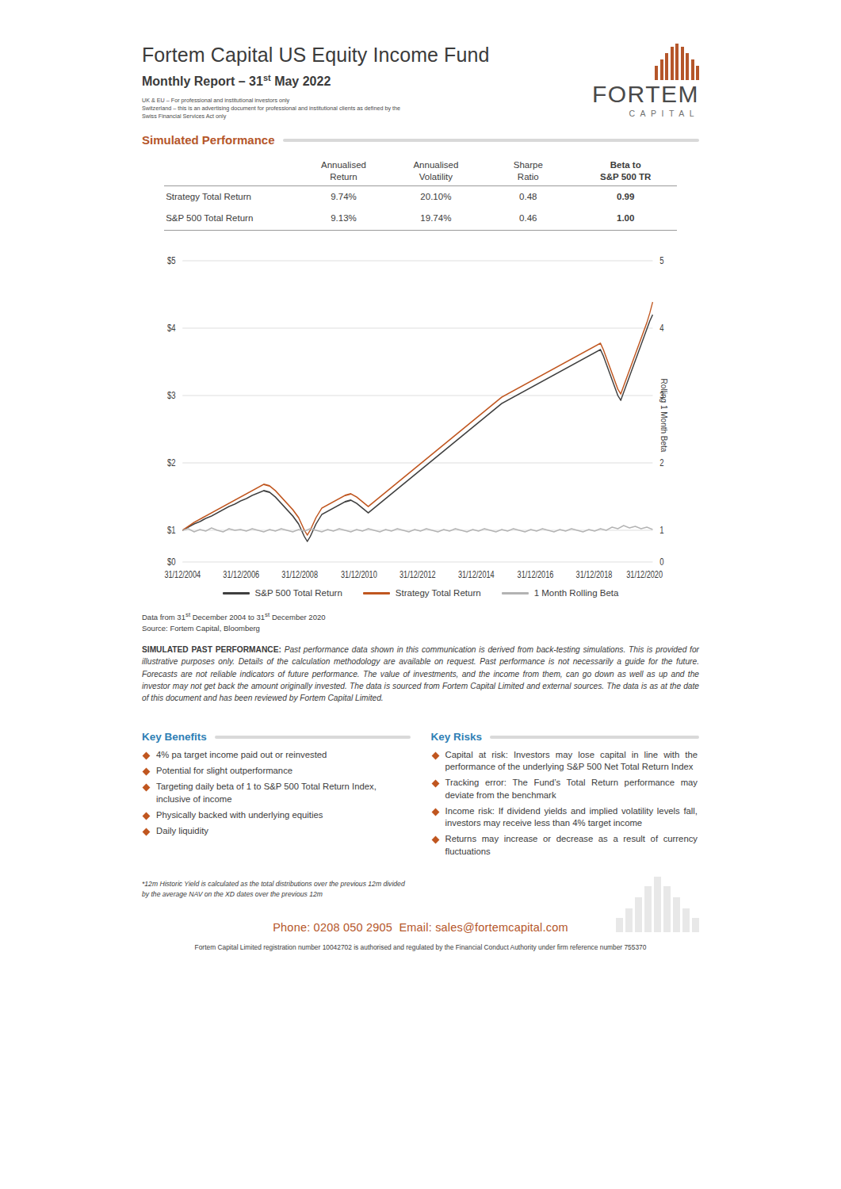Fortem Capital US Equity Income Fund
Monthly Report – 31st May 2022
UK & EU – For professional and institutional investors only
Switzerland – this is an advertising document for professional and institutional clients as defined by the Swiss Financial Services Act only
FORTEM
CAPITAL
Simulated Performance
| | Annualised Return | Annualised Volatility | Sharpe Ratio | Beta to S&P 500 TR |
| --- | --- | --- | --- | --- |
| Strategy Total Return | 9.74% | 20.10% | 0.48 | 0.99 |
| S&P 500 Total Return | 9.13% | 19.74% | 0.46 | 1.00 |
Rolling 1 Month Beta
$5 $4 $3 $2 $1 $0 5 4 3 2 1 0 31/12/2004 31/12/2006 31/12/2008 31/12/2010 31/12/2012 31/12/2014 31/12/2016 31/12/2018 31/12/2020
S&P 500 Total Return
Strategy Total Return
1 Month Rolling Beta
Data from 31st December 2004 to 31st December 2020
Source: Fortem Capital, Bloomberg
SIMULATED PAST PERFORMANCE: Past performance data shown in this communication is derived from back-testing simulations. This is provided for illustrative purposes only. Details of the calculation methodology are available on request. Past performance is not necessarily a guide for the future. Forecasts are not reliable indicators of future performance. The value of investments, and the income from them, can go down as well as up and the investor may not get back the amount originally invested. The data is sourced from Fortem Capital Limited and external sources. The data is as at the date of this document and has been reviewed by Fortem Capital Limited.
Key Benefits
4% pa target income paid out or reinvested
Potential for slight outperformance
Targeting daily beta of 1 to S&P 500 Total Return Index, inclusive of income
Physically backed with underlying equities
Daily liquidity
Key Risks
Capital at risk: Investors may lose capital in line with the performance of the underlying S&P 500 Net Total Return Index
Tracking error: The Fund’s Total Return performance may deviate from the benchmark
Income risk: If dividend yields and implied volatility levels fall, investors may receive less than 4% target income
Returns may increase or decrease as a result of currency fluctuations
*12m Historic Yield is calculated as the total distributions over the previous 12m divided by the average NAV on the XD dates over the previous 12m
Phone: 0208 050 2905 Email: sales@fortemcapital.com
Fortem Capital Limited registration number 10042702 is authorised and regulated by the Financial Conduct Authority under firm reference number 755370